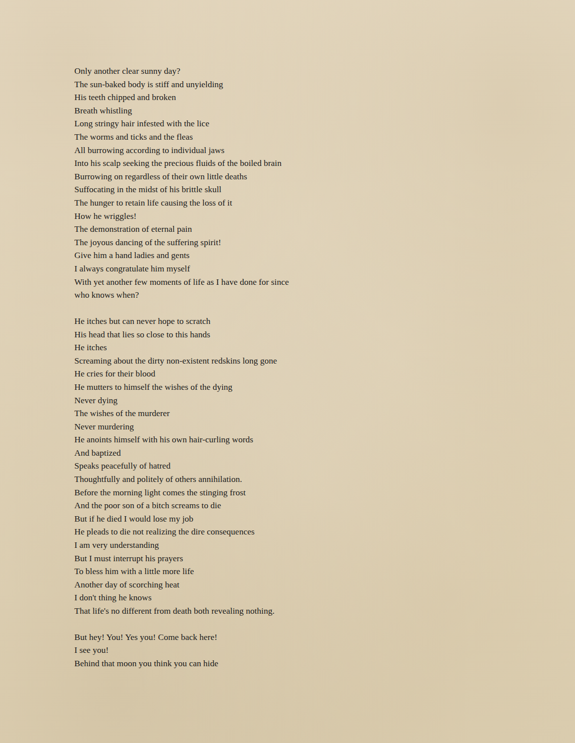Only another clear sunny day?
The sun-baked body is stiff and unyielding
His teeth chipped and broken
Breath whistling
Long stringy hair infested with the lice
The worms and ticks and the fleas
All burrowing according to individual jaws
Into his scalp seeking the precious fluids of the boiled brain
Burrowing on regardless of their own little deaths
Suffocating in the midst of his brittle skull
The hunger to retain life causing the loss of it
How he wriggles!
The demonstration of eternal pain
The joyous dancing of the suffering spirit!
Give him a hand ladies and gents
I always congratulate him myself
With yet another few moments of life as I have done for since
who knows when?
He itches but can never hope to scratch
His head that lies so close to this hands
He itches
Screaming about the dirty non-existent redskins long gone
He cries for their blood
He mutters to himself the wishes of the dying
Never dying
The wishes of the murderer
Never murdering
He anoints himself with his own hair-curling words
And baptized
Speaks peacefully of hatred
Thoughtfully and politely of others annihilation.
Before the morning light comes the stinging frost
And the poor son of a bitch screams to die
But if he died I would lose my job
He pleads to die not realizing the dire consequences
I am very understanding
But I must interrupt his prayers
To bless him with a little more life
Another day of scorching heat
I don't thing he knows
That life's no different from death both revealing nothing.
But hey! You! Yes you! Come back here!
I see you!
Behind that moon you think you can hide